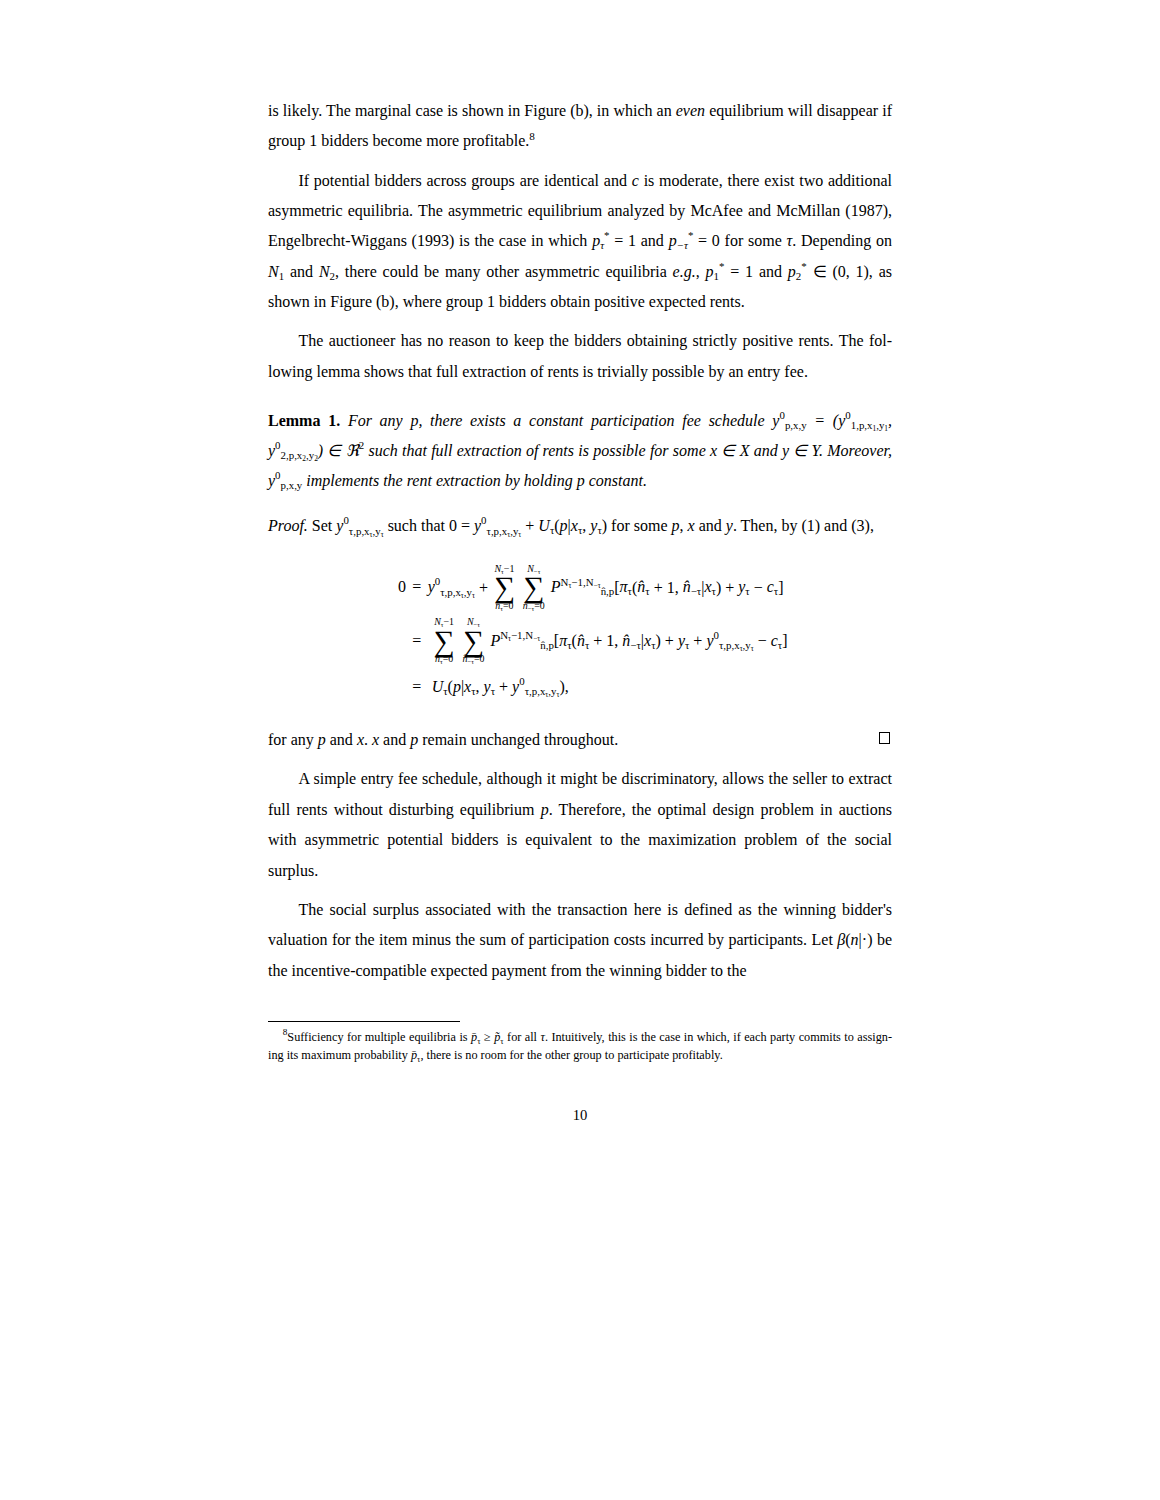is likely. The marginal case is shown in Figure (b), in which an even equilibrium will disappear if group 1 bidders become more profitable.8
If potential bidders across groups are identical and c is moderate, there exist two additional asymmetric equilibria. The asymmetric equilibrium analyzed by McAfee and McMillan (1987), Engelbrecht-Wiggans (1993) is the case in which pτ* = 1 and p−τ* = 0 for some τ. Depending on N1 and N2, there could be many other asymmetric equilibria e.g., p1* = 1 and p2* ∈ (0, 1), as shown in Figure (b), where group 1 bidders obtain positive expected rents.
The auctioneer has no reason to keep the bidders obtaining strictly positive rents. The following lemma shows that full extraction of rents is trivially possible by an entry fee.
Lemma 1. For any p, there exists a constant participation fee schedule y0p,x,y = (y01,p,x1,y1, y02,p,x2,y2) ∈ ℜ2 such that full extraction of rents is possible for some x ∈ X and y ∈ Y. Moreover, y0p,x,y implements the rent extraction by holding p constant.
Proof. Set y0τ,p,xτ,yτ such that 0 = y0τ,p,xτ,yτ + Uτ(p|xτ, yτ) for some p, x and y. Then, by (1) and (3),
0=y0τ,p,xτ,yτ + Nτ−1 ∑ n̂τ=0 N−τ ∑ n̂−τ=0 PNτ−1,N−τn̂,p[πτ(n̂τ + 1, n̂−τ|xτ) + yτ − cτ] = Nτ−1 ∑ n̂τ=0 N−τ ∑ n̂−τ=0 PNτ−1,N−τn̂,p[πτ(n̂τ + 1, n̂−τ|xτ) + yτ + y0τ,p,xτ,yτ − cτ] = Uτ(p|xτ, yτ + y0τ,p,xτ,yτ),
for any p and x. x and p remain unchanged throughout.
A simple entry fee schedule, although it might be discriminatory, allows the seller to extract full rents without disturbing equilibrium p. Therefore, the optimal design problem in auctions with asymmetric potential bidders is equivalent to the maximization problem of the social surplus.
The social surplus associated with the transaction here is defined as the winning bidder's valuation for the item minus the sum of participation costs incurred by participants. Let β(n|·) be the incentive-compatible expected payment from the winning bidder to the
8Sufficiency for multiple equilibria is p̄τ ≥ p̃τ for all τ. Intuitively, this is the case in which, if each party commits to assigning its maximum probability p̄τ, there is no room for the other group to participate profitably.
10